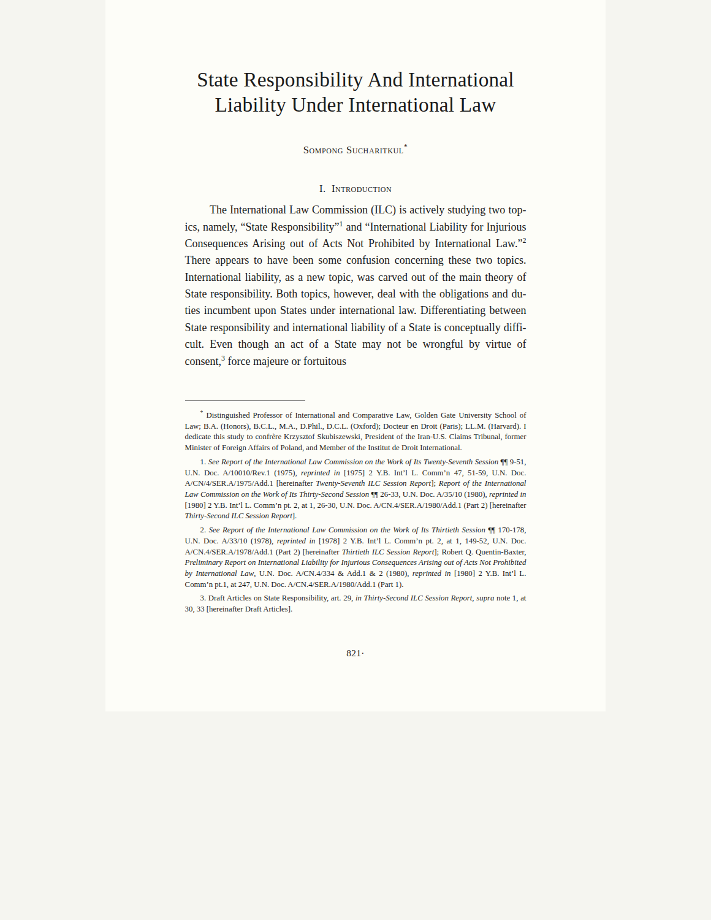State Responsibility And International
Liability Under International Law
Sompong Sucharitkul*
I. Introduction
The International Law Commission (ILC) is actively studying two topics, namely, “State Responsibility”1 and “International Liability for Injurious Consequences Arising out of Acts Not Prohibited by International Law.”2 There appears to have been some confusion concerning these two topics. International liability, as a new topic, was carved out of the main theory of State responsibility. Both topics, however, deal with the obligations and duties incumbent upon States under international law. Differentiating between State responsibility and international liability of a State is conceptually difficult. Even though an act of a State may not be wrongful by virtue of consent,3 force majeure or fortuitous
* Distinguished Professor of International and Comparative Law, Golden Gate University School of Law; B.A. (Honors), B.C.L., M.A., D.Phil., D.C.L. (Oxford); Docteur en Droit (Paris); LL.M. (Harvard). I dedicate this study to confrère Krzysztof Skubiszewski, President of the Iran-U.S. Claims Tribunal, former Minister of Foreign Affairs of Poland, and Member of the Institut de Droit International.
1. See Report of the International Law Commission on the Work of Its Twenty-Seventh Session ¶¶ 9-51, U.N. Doc. A/10010/Rev.1 (1975), reprinted in [1975] 2 Y.B. Int’l L. Comm’n 47, 51-59, U.N. Doc. A/CN/4/SER.A/1975/Add.1 [hereinafter Twenty-Seventh ILC Session Report]; Report of the International Law Commission on the Work of Its Thirty-Second Session ¶¶ 26-33, U.N. Doc. A/35/10 (1980), reprinted in [1980] 2 Y.B. Int’l L. Comm’n pt. 2, at 1, 26-30, U.N. Doc. A/CN.4/SER.A/1980/Add.1 (Part 2) [hereinafter Thirty-Second ILC Session Report].
2. See Report of the International Law Commission on the Work of Its Thirtieth Session ¶¶ 170-178, U.N. Doc. A/33/10 (1978), reprinted in [1978] 2 Y.B. Int’l L. Comm’n pt. 2, at 1, 149-52, U.N. Doc. A/CN.4/SER.A/1978/Add.1 (Part 2) [hereinafter Thirtieth ILC Session Report]; Robert Q. Quentin-Baxter, Preliminary Report on International Liability for Injurious Consequences Arising out of Acts Not Prohibited by International Law, U.N. Doc. A/CN.4/334 & Add.1 & 2 (1980), reprinted in [1980] 2 Y.B. Int’l L. Comm’n pt.1, at 247, U.N. Doc. A/CN.4/SER.A/1980/Add.1 (Part 1).
3. Draft Articles on State Responsibility, art. 29, in Thirty-Second ILC Session Report, supra note 1, at 30, 33 [hereinafter Draft Articles].
821·